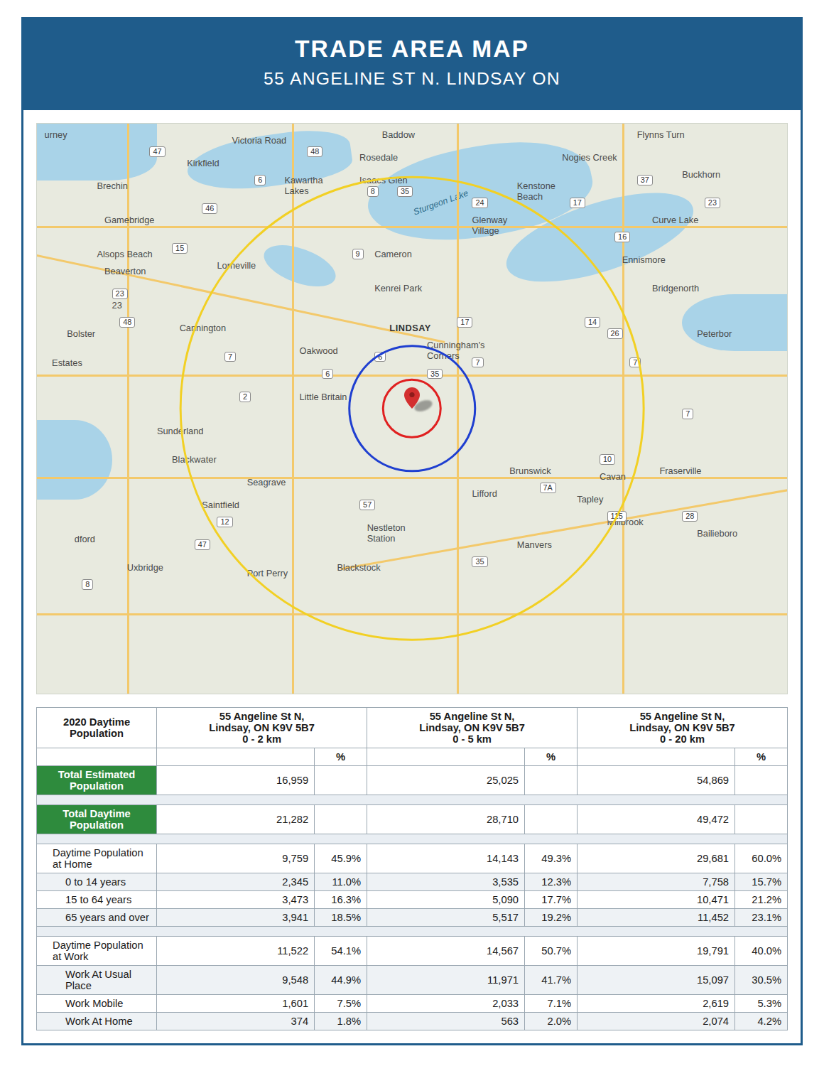TRADE AREA MAP
55 ANGELINE ST N. LINDSAY ON
Sturgeon Lake
urney Victoria Road Baddow Flynns Turn Kirkfield Rosedale Nogies Creek Brechin Kawartha
Lakes Isaacs Glen Kenstone
Beach Buckhorn Gamebridge Glenway
Village Curve Lake Alsops Beach Beaverton Lorneville Cameron Ennismore 23 Kenrei Park Bridgenorth Bolster Cannington LINDSAY Cunningham's
Corners Oakwood Estates Peterbor Little Britain Sunderland Blackwater Seagrave Saintfield Brunswick Cavan Fraserville Lifford Tapley Nestleton
Station Millbrook Bailieboro Manvers dford Uxbridge Port Perry Blackstock 47 48 6 8 35 37 46 24 17 23 15 16 9 23 48 17 14 26 7 6 6 35 7 7 2 7 10 7A 57 12 47 115 28 35 8
2020 Daytime Population by radius from 55 Angeline St N, Lindsay, ON K9V 5B7
| 2020 Daytime Population | 55 Angeline St N, Lindsay, ON K9V 5B7 0 - 2 km | 55 Angeline St N, Lindsay, ON K9V 5B7 0 - 5 km | 55 Angeline St N, Lindsay, ON K9V 5B7 0 - 20 km |
| --- | --- | --- | --- |
| | | % | | % | | % |
| Total Estimated Population | 16,959 | | 25,025 | | 54,869 | |
| Total Daytime Population | 21,282 | | 28,710 | | 49,472 | |
| Daytime Population at Home | 9,759 | 45.9% | 14,143 | 49.3% | 29,681 | 60.0% |
| 0 to 14 years | 2,345 | 11.0% | 3,535 | 12.3% | 7,758 | 15.7% |
| 15 to 64 years | 3,473 | 16.3% | 5,090 | 17.7% | 10,471 | 21.2% |
| 65 years and over | 3,941 | 18.5% | 5,517 | 19.2% | 11,452 | 23.1% |
| Daytime Population at Work | 11,522 | 54.1% | 14,567 | 50.7% | 19,791 | 40.0% |
| Work At Usual Place | 9,548 | 44.9% | 11,971 | 41.7% | 15,097 | 30.5% |
| Work Mobile | 1,601 | 7.5% | 2,033 | 7.1% | 2,619 | 5.3% |
| Work At Home | 374 | 1.8% | 563 | 2.0% | 2,074 | 4.2% |